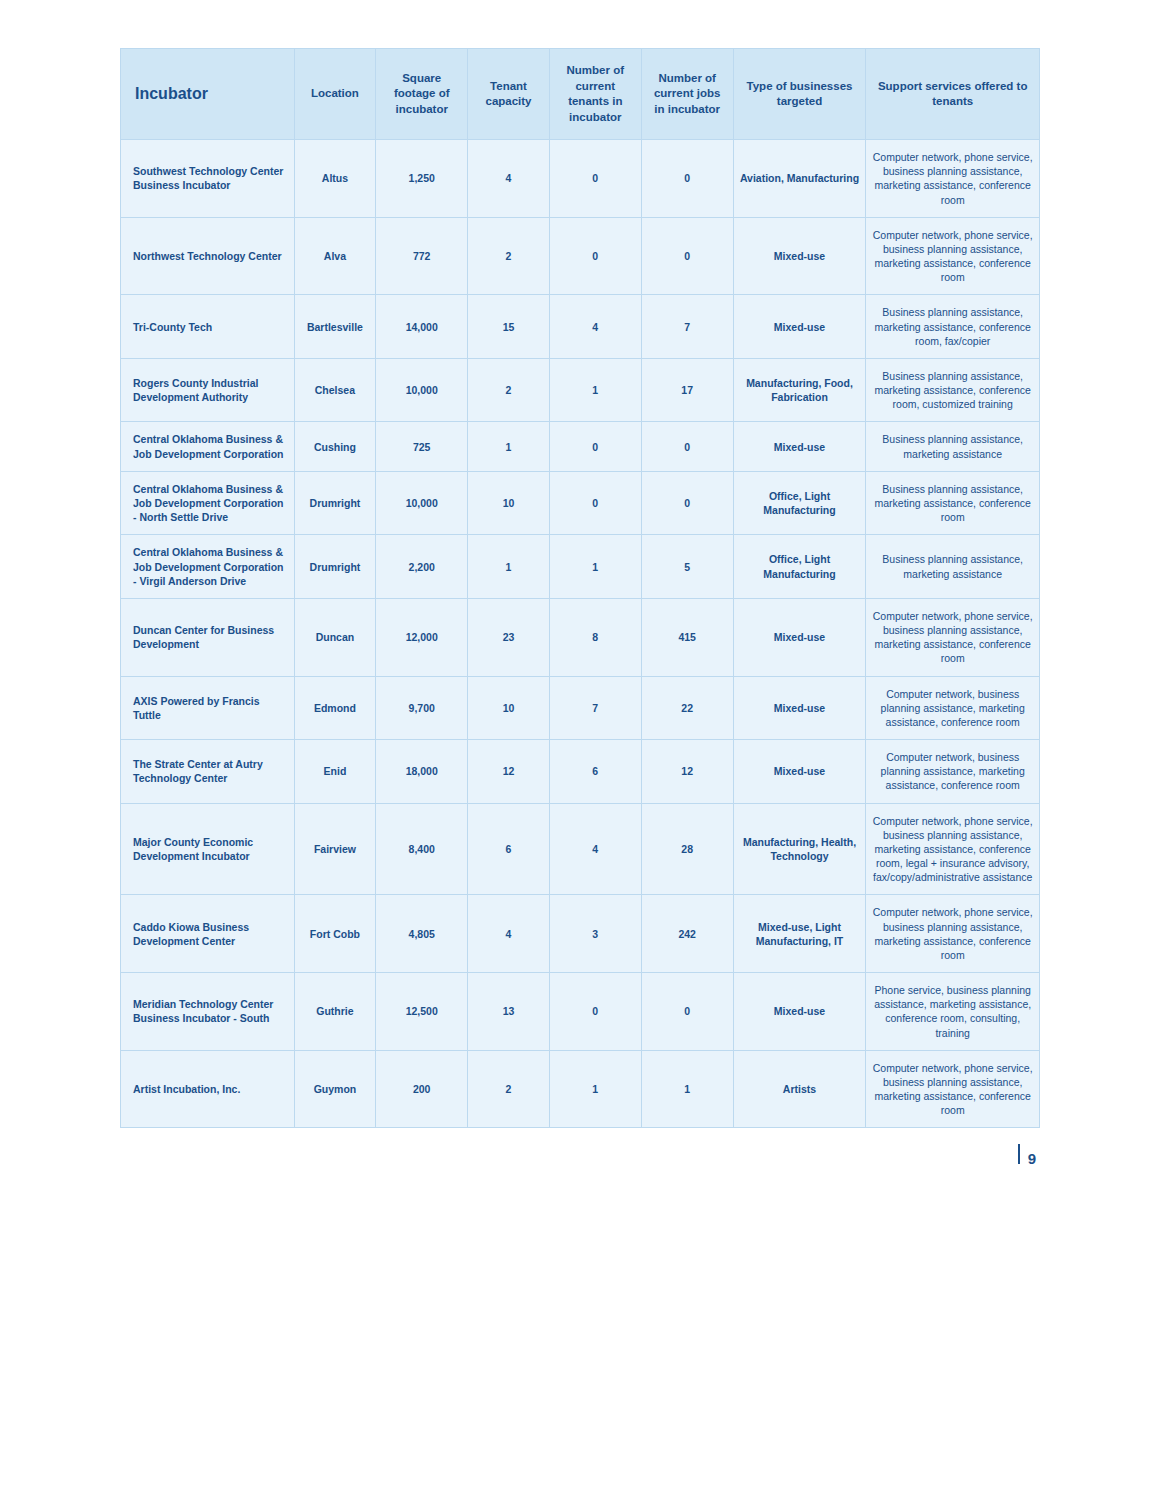| Incubator | Location | Square footage of incubator | Tenant capacity | Number of current tenants in incubator | Number of current jobs in incubator | Type of businesses targeted | Support services offered to tenants |
| --- | --- | --- | --- | --- | --- | --- | --- |
| Southwest Technology Center Business Incubator | Altus | 1,250 | 4 | 0 | 0 | Aviation, Manufacturing | Computer network, phone service, business planning assistance, marketing assistance, conference room |
| Northwest Technology Center | Alva | 772 | 2 | 0 | 0 | Mixed-use | Computer network, phone service, business planning assistance, marketing assistance, conference room |
| Tri-County Tech | Bartlesville | 14,000 | 15 | 4 | 7 | Mixed-use | Business planning assistance, marketing assistance, conference room, fax/copier |
| Rogers County Industrial Development Authority | Chelsea | 10,000 | 2 | 1 | 17 | Manufacturing, Food, Fabrication | Business planning assistance, marketing assistance, conference room, customized training |
| Central Oklahoma Business & Job Development Corporation | Cushing | 725 | 1 | 0 | 0 | Mixed-use | Business planning assistance, marketing assistance |
| Central Oklahoma Business & Job Development Corporation - North Settle Drive | Drumright | 10,000 | 10 | 0 | 0 | Office, Light Manufacturing | Business planning assistance, marketing assistance, conference room |
| Central Oklahoma Business & Job Development Corporation - Virgil Anderson Drive | Drumright | 2,200 | 1 | 1 | 5 | Office, Light Manufacturing | Business planning assistance, marketing assistance |
| Duncan Center for Business Development | Duncan | 12,000 | 23 | 8 | 415 | Mixed-use | Computer network, phone service, business planning assistance, marketing assistance, conference room |
| AXIS Powered by Francis Tuttle | Edmond | 9,700 | 10 | 7 | 22 | Mixed-use | Computer network, business planning assistance, marketing assistance, conference room |
| The Strate Center at Autry Technology Center | Enid | 18,000 | 12 | 6 | 12 | Mixed-use | Computer network, business planning assistance, marketing assistance, conference room |
| Major County Economic Development Incubator | Fairview | 8,400 | 6 | 4 | 28 | Manufacturing, Health, Technology | Computer network, phone service, business planning assistance, marketing assistance, conference room, legal + insurance advisory, fax/copy/administrative assistance |
| Caddo Kiowa Business Development Center | Fort Cobb | 4,805 | 4 | 3 | 242 | Mixed-use, Light Manufacturing, IT | Computer network, phone service, business planning assistance, marketing assistance, conference room |
| Meridian Technology Center Business Incubator - South | Guthrie | 12,500 | 13 | 0 | 0 | Mixed-use | Phone service, business planning assistance, marketing assistance, conference room, consulting, training |
| Artist Incubation, Inc. | Guymon | 200 | 2 | 1 | 1 | Artists | Computer network, phone service, business planning assistance, marketing assistance, conference room |
9